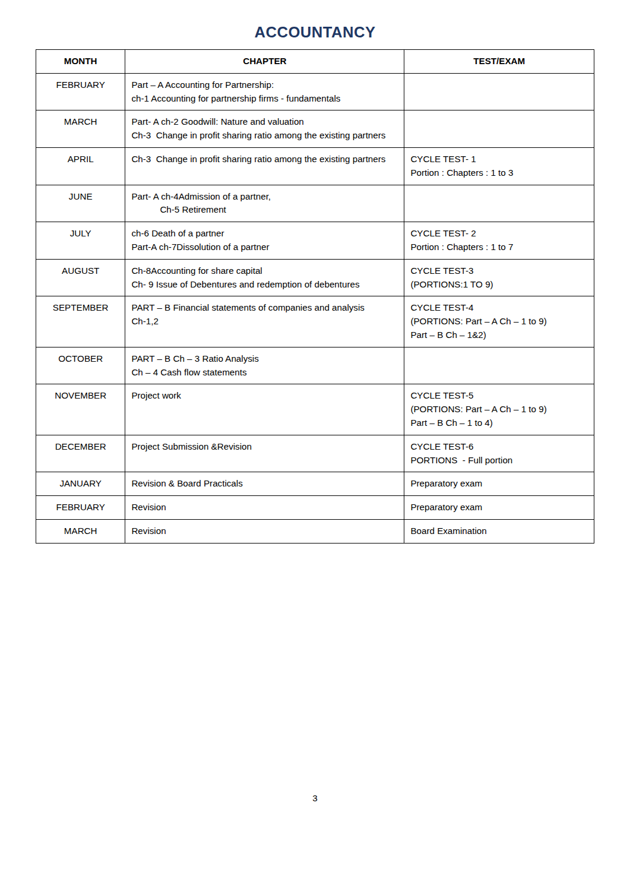ACCOUNTANCY
| MONTH | CHAPTER | TEST/EXAM |
| --- | --- | --- |
| FEBRUARY | Part – A Accounting for Partnership: ch-1 Accounting for partnership firms - fundamentals | |
| MARCH | Part- A ch-2 Goodwill: Nature and valuation Ch-3 Change in profit sharing ratio among the existing partners | |
| APRIL | Ch-3 Change in profit sharing ratio among the existing partners | CYCLE TEST- 1 Portion : Chapters : 1 to 3 |
| JUNE | Part- A ch-4Admission of a partner, Ch-5 Retirement | |
| JULY | ch-6 Death of a partner Part-A ch-7Dissolution of a partner | CYCLE TEST- 2 Portion : Chapters : 1 to 7 |
| AUGUST | Ch-8Accounting for share capital Ch- 9 Issue of Debentures and redemption of debentures | CYCLE TEST-3 (PORTIONS:1 TO 9) |
| SEPTEMBER | PART – B Financial statements of companies and analysis Ch-1,2 | CYCLE TEST-4 (PORTIONS: Part – A Ch – 1 to 9) Part – B Ch – 1&2) |
| OCTOBER | PART – B Ch – 3 Ratio Analysis Ch – 4 Cash flow statements | |
| NOVEMBER | Project work | CYCLE TEST-5 (PORTIONS: Part – A Ch – 1 to 9) Part – B Ch – 1 to 4) |
| DECEMBER | Project Submission &Revision | CYCLE TEST-6 PORTIONS - Full portion |
| JANUARY | Revision & Board Practicals | Preparatory exam |
| FEBRUARY | Revision | Preparatory exam |
| MARCH | Revision | Board Examination |
3